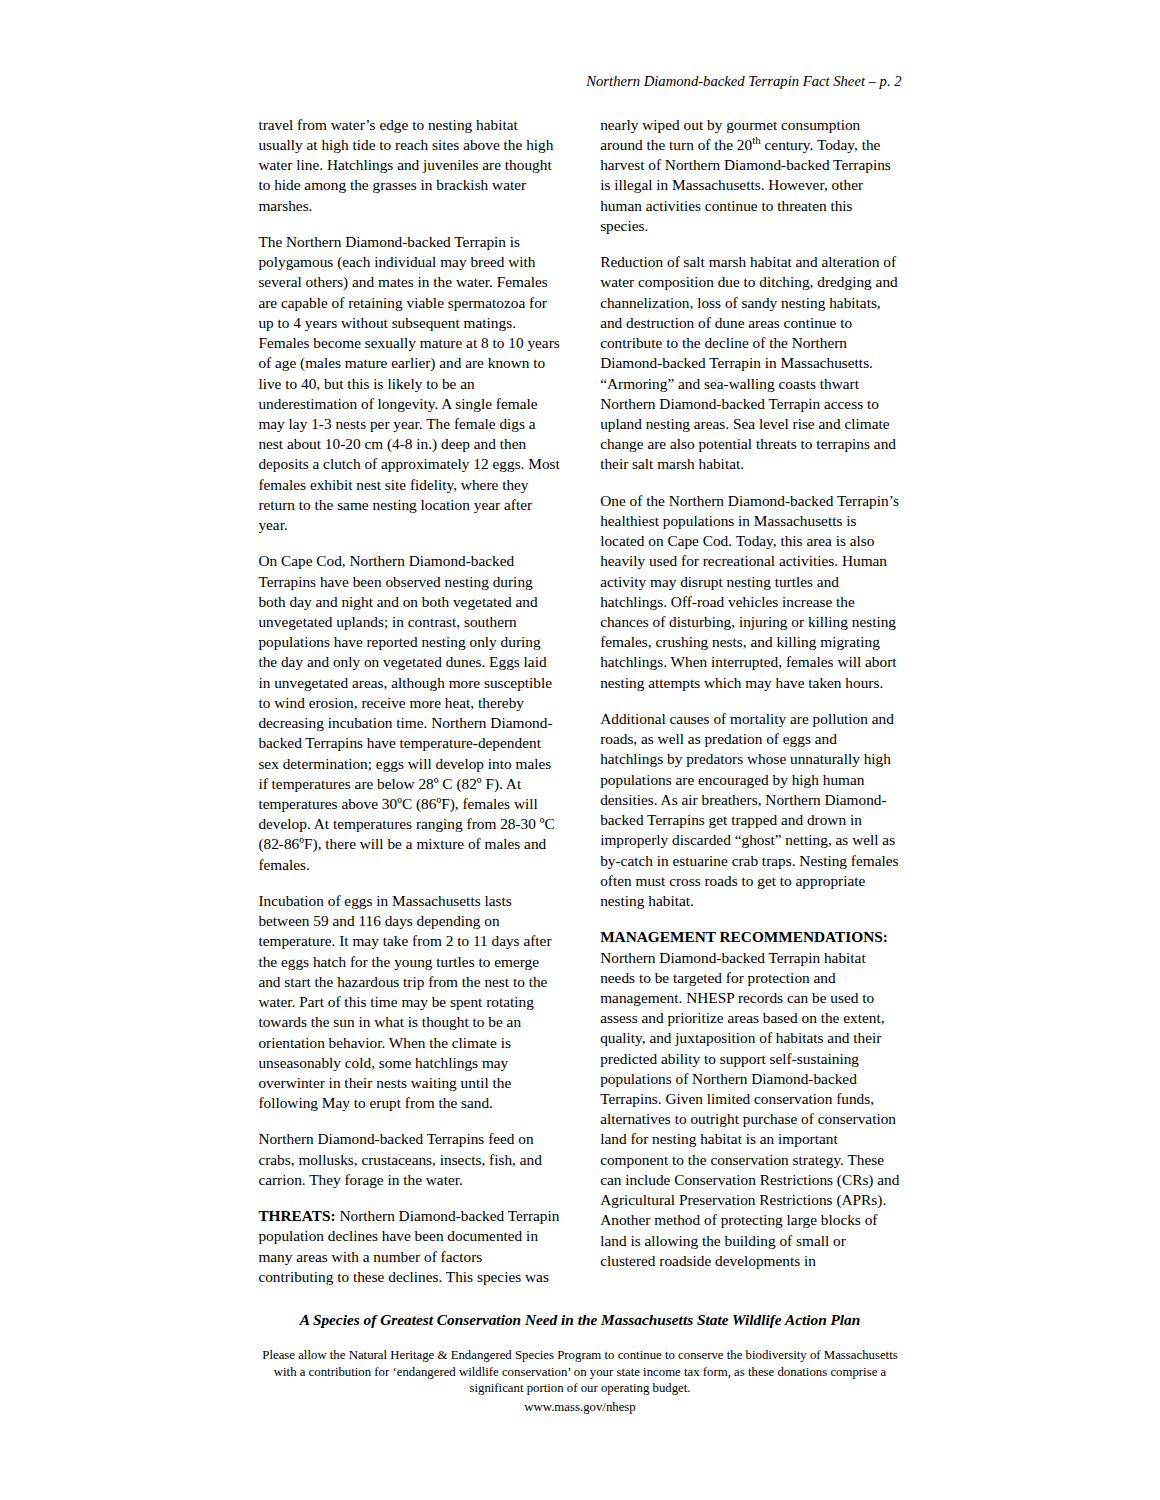Northern Diamond-backed Terrapin Fact Sheet – p. 2
travel from water’s edge to nesting habitat usually at high tide to reach sites above the high water line. Hatchlings and juveniles are thought to hide among the grasses in brackish water marshes.
The Northern Diamond-backed Terrapin is polygamous (each individual may breed with several others) and mates in the water. Females are capable of retaining viable spermatozoa for up to 4 years without subsequent matings. Females become sexually mature at 8 to 10 years of age (males mature earlier) and are known to live to 40, but this is likely to be an underestimation of longevity. A single female may lay 1-3 nests per year. The female digs a nest about 10-20 cm (4-8 in.) deep and then deposits a clutch of approximately 12 eggs. Most females exhibit nest site fidelity, where they return to the same nesting location year after year.
On Cape Cod, Northern Diamond-backed Terrapins have been observed nesting during both day and night and on both vegetated and unvegetated uplands; in contrast, southern populations have reported nesting only during the day and only on vegetated dunes. Eggs laid in unvegetated areas, although more susceptible to wind erosion, receive more heat, thereby decreasing incubation time. Northern Diamond-backed Terrapins have temperature-dependent sex determination; eggs will develop into males if temperatures are below 28º C (82º F). At temperatures above 30ºC (86ºF), females will develop. At temperatures ranging from 28-30 ºC (82-86ºF), there will be a mixture of males and females.
Incubation of eggs in Massachusetts lasts between 59 and 116 days depending on temperature. It may take from 2 to 11 days after the eggs hatch for the young turtles to emerge and start the hazardous trip from the nest to the water. Part of this time may be spent rotating towards the sun in what is thought to be an orientation behavior. When the climate is unseasonably cold, some hatchlings may overwinter in their nests waiting until the following May to erupt from the sand.
Northern Diamond-backed Terrapins feed on crabs, mollusks, crustaceans, insects, fish, and carrion. They forage in the water.
THREATS: Northern Diamond-backed Terrapin population declines have been documented in many areas with a number of factors contributing to these declines. This species was nearly wiped out by gourmet consumption around the turn of the 20th century. Today, the harvest of Northern Diamond-backed Terrapins is illegal in Massachusetts. However, other human activities continue to threaten this species.
Reduction of salt marsh habitat and alteration of water composition due to ditching, dredging and channelization, loss of sandy nesting habitats, and destruction of dune areas continue to contribute to the decline of the Northern Diamond-backed Terrapin in Massachusetts. “Armoring” and sea-walling coasts thwart Northern Diamond-backed Terrapin access to upland nesting areas. Sea level rise and climate change are also potential threats to terrapins and their salt marsh habitat.
One of the Northern Diamond-backed Terrapin’s healthiest populations in Massachusetts is located on Cape Cod. Today, this area is also heavily used for recreational activities. Human activity may disrupt nesting turtles and hatchlings. Off-road vehicles increase the chances of disturbing, injuring or killing nesting females, crushing nests, and killing migrating hatchlings. When interrupted, females will abort nesting attempts which may have taken hours.
Additional causes of mortality are pollution and roads, as well as predation of eggs and hatchlings by predators whose unnaturally high populations are encouraged by high human densities. As air breathers, Northern Diamond-backed Terrapins get trapped and drown in improperly discarded “ghost” netting, as well as by-catch in estuarine crab traps. Nesting females often must cross roads to get to appropriate nesting habitat.
MANAGEMENT RECOMMENDATIONS:
Northern Diamond-backed Terrapin habitat needs to be targeted for protection and management. NHESP records can be used to assess and prioritize areas based on the extent, quality, and juxtaposition of habitats and their predicted ability to support self-sustaining populations of Northern Diamond-backed Terrapins. Given limited conservation funds, alternatives to outright purchase of conservation land for nesting habitat is an important component to the conservation strategy. These can include Conservation Restrictions (CRs) and Agricultural Preservation Restrictions (APRs). Another method of protecting large blocks of land is allowing the building of small or clustered roadside developments in
A Species of Greatest Conservation Need in the Massachusetts State Wildlife Action Plan
Please allow the Natural Heritage & Endangered Species Program to continue to conserve the biodiversity of Massachusetts with a contribution for ‘endangered wildlife conservation’ on your state income tax form, as these donations comprise a significant portion of our operating budget.
www.mass.gov/nhesp